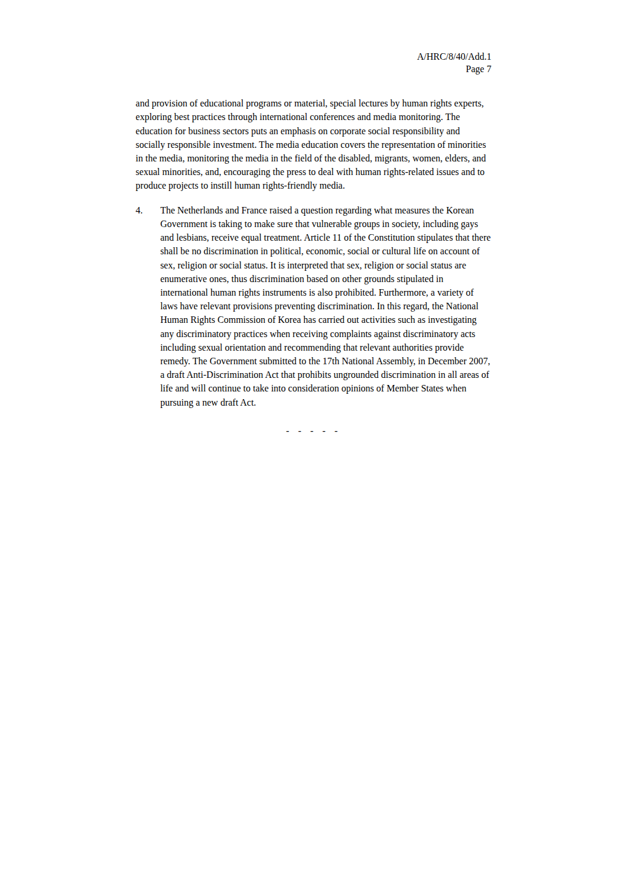A/HRC/8/40/Add.1 Page 7
and provision of educational programs or material, special lectures by human rights experts, exploring best practices through international conferences and media monitoring. The education for business sectors puts an emphasis on corporate social responsibility and socially responsible investment. The media education covers the representation of minorities in the media, monitoring the media in the field of the disabled, migrants, women, elders, and sexual minorities, and, encouraging the press to deal with human rights-related issues and to produce projects to instill human rights-friendly media.
4.
The Netherlands and France raised a question regarding what measures the Korean Government is taking to make sure that vulnerable groups in society, including gays and lesbians, receive equal treatment. Article 11 of the Constitution stipulates that there shall be no discrimination in political, economic, social or cultural life on account of sex, religion or social status. It is interpreted that sex, religion or social status are enumerative ones, thus discrimination based on other grounds stipulated in international human rights instruments is also prohibited. Furthermore, a variety of laws have relevant provisions preventing discrimination. In this regard, the National Human Rights Commission of Korea has carried out activities such as investigating any discriminatory practices when receiving complaints against discriminatory acts including sexual orientation and recommending that relevant authorities provide remedy. The Government submitted to the 17th National Assembly, in December 2007, a draft Anti-Discrimination Act that prohibits ungrounded discrimination in all areas of life and will continue to take into consideration opinions of Member States when pursuing a new draft Act.
- - - - -